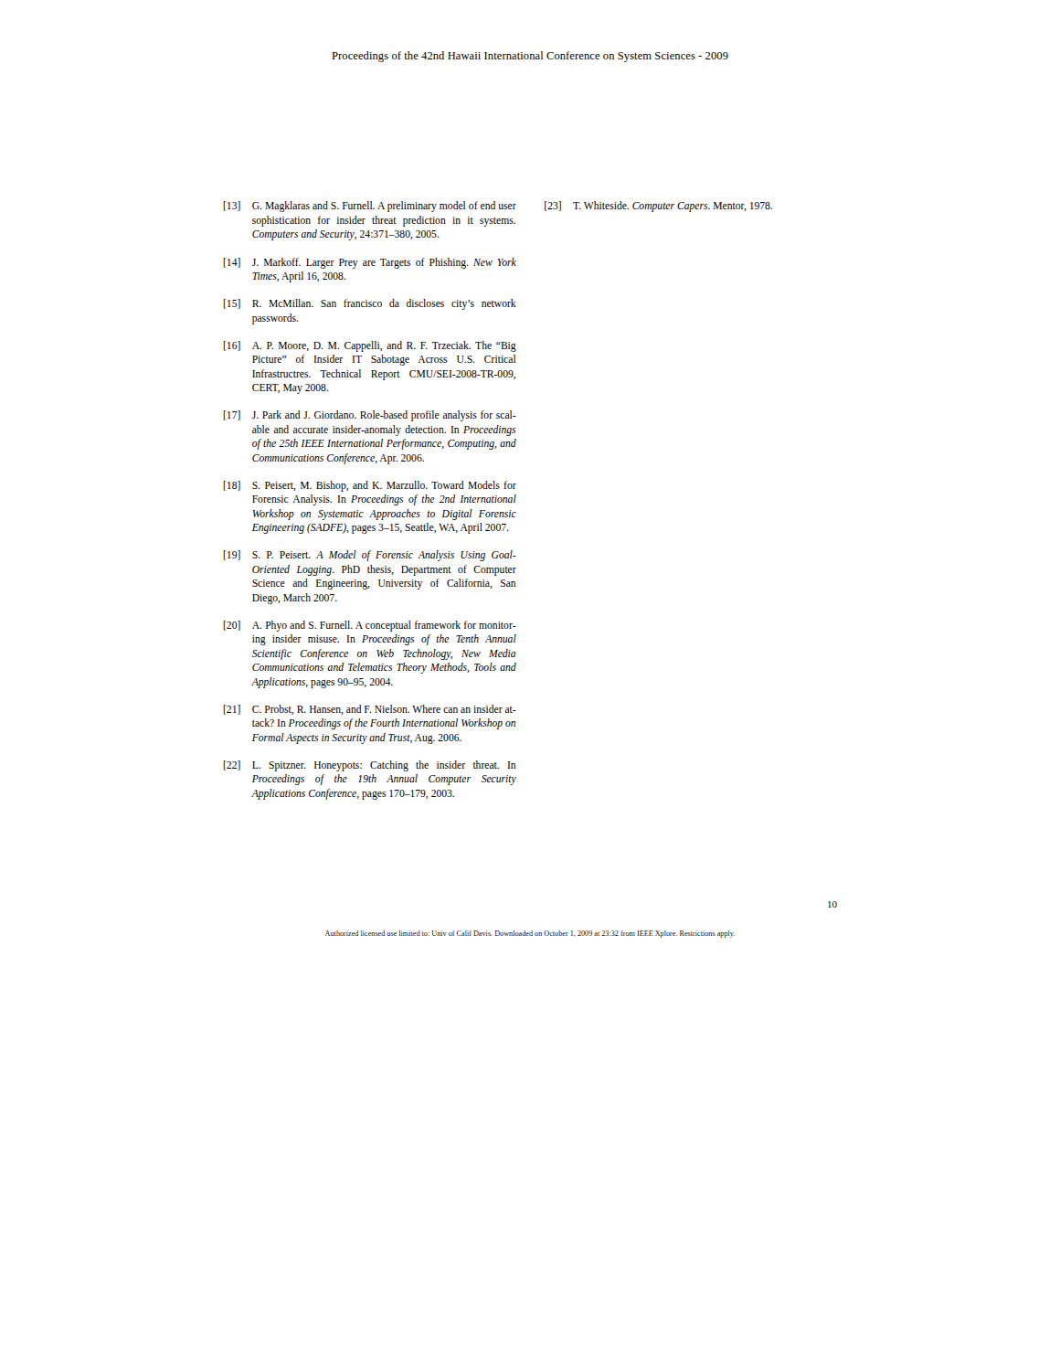Proceedings of the 42nd Hawaii International Conference on System Sciences - 2009
[13] G. Magklaras and S. Furnell. A preliminary model of end user sophistication for insider threat prediction in it systems. Computers and Security, 24:371–380, 2005.
[14] J. Markoff. Larger Prey are Targets of Phishing. New York Times, April 16, 2008.
[15] R. McMillan. San francisco da discloses city’s network passwords.
[16] A. P. Moore, D. M. Cappelli, and R. F. Trzeciak. The “Big Picture” of Insider IT Sabotage Across U.S. Critical Infrastructres. Technical Report CMU/SEI-2008-TR-009, CERT, May 2008.
[17] J. Park and J. Giordano. Role-based profile analysis for scalable and accurate insider-anomaly detection. In Proceedings of the 25th IEEE International Performance, Computing, and Communications Conference, Apr. 2006.
[18] S. Peisert, M. Bishop, and K. Marzullo. Toward Models for Forensic Analysis. In Proceedings of the 2nd International Workshop on Systematic Approaches to Digital Forensic Engineering (SADFE), pages 3–15, Seattle, WA, April 2007.
[19] S. P. Peisert. A Model of Forensic Analysis Using Goal-Oriented Logging. PhD thesis, Department of Computer Science and Engineering, University of California, San Diego, March 2007.
[20] A. Phyo and S. Furnell. A conceptual framework for monitoring insider misuse. In Proceedings of the Tenth Annual Scientific Conference on Web Technology, New Media Communications and Telematics Theory Methods, Tools and Applications, pages 90–95, 2004.
[21] C. Probst, R. Hansen, and F. Nielson. Where can an insider attack? In Proceedings of the Fourth International Workshop on Formal Aspects in Security and Trust, Aug. 2006.
[22] L. Spitzner. Honeypots: Catching the insider threat. In Proceedings of the 19th Annual Computer Security Applications Conference, pages 170–179, 2003.
[23] T. Whiteside. Computer Capers. Mentor, 1978.
10
Authorized licensed use limited to: Univ of Calif Davis. Downloaded on October 1, 2009 at 23:32 from IEEE Xplore. Restrictions apply.